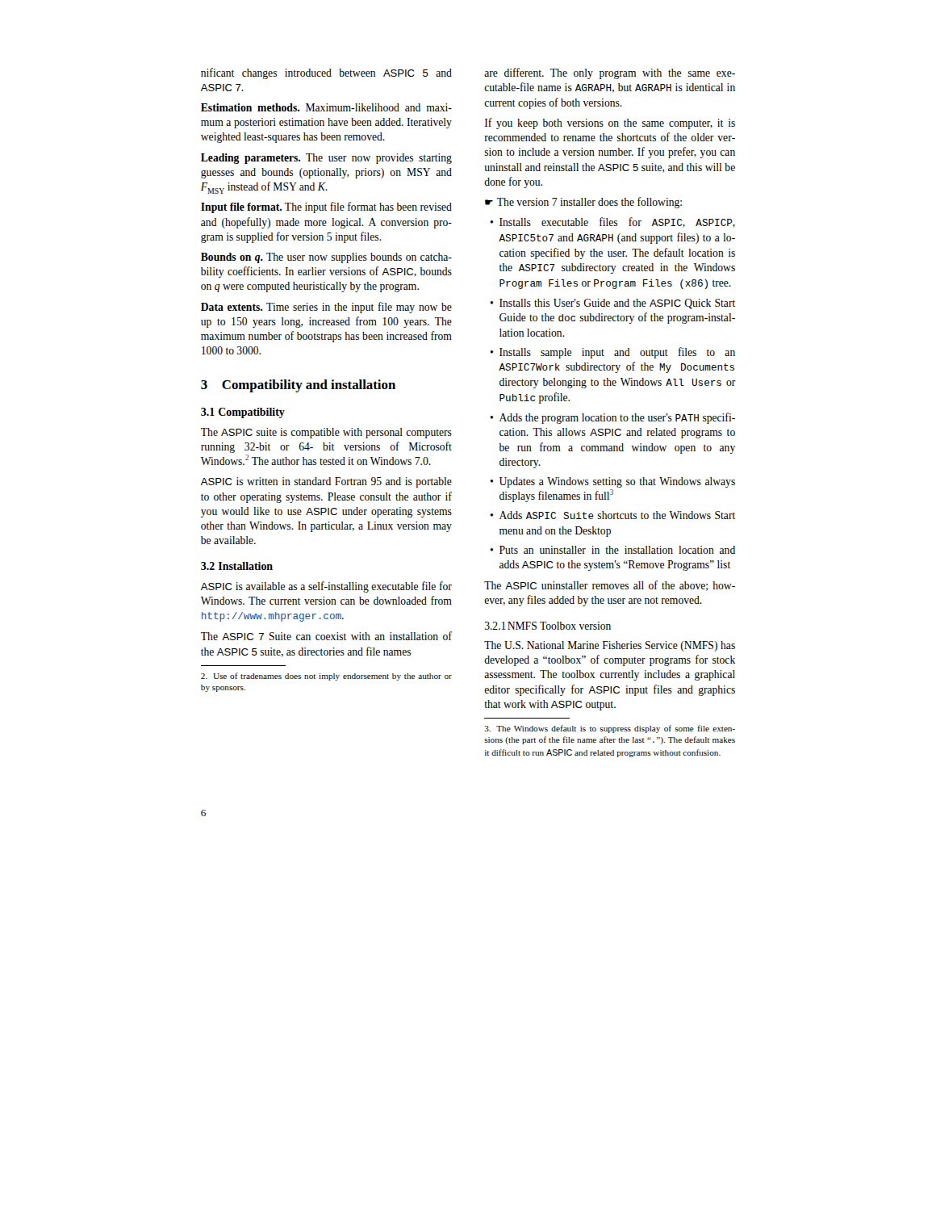nificant changes introduced between ASPIC 5 and ASPIC 7.
Estimation methods. Maximum-likelihood and maximum a posteriori estimation have been added. Iteratively weighted least-squares has been removed.
Leading parameters. The user now provides starting guesses and bounds (optionally, priors) on MSY and FMSY instead of MSY and K.
Input file format. The input file format has been revised and (hopefully) made more logical. A conversion program is supplied for version 5 input files.
Bounds on q. The user now supplies bounds on catchability coefficients. In earlier versions of ASPIC, bounds on q were computed heuristically by the program.
Data extents. Time series in the input file may now be up to 150 years long, increased from 100 years. The maximum number of bootstraps has been increased from 1000 to 3000.
3 Compatibility and installation
3.1 Compatibility
The ASPIC suite is compatible with personal computers running 32-bit or 64- bit versions of Microsoft Windows.2 The author has tested it on Windows 7.0.
ASPIC is written in standard Fortran 95 and is portable to other operating systems. Please consult the author if you would like to use ASPIC under operating systems other than Windows. In particular, a Linux version may be available.
3.2 Installation
ASPIC is available as a self-installing executable file for Windows. The current version can be downloaded from http://www.mhprager.com.
The ASPIC 7 Suite can coexist with an installation of the ASPIC 5 suite, as directories and file names
2. Use of tradenames does not imply endorsement by the author or by sponsors.
are different. The only program with the same executable-file name is AGRAPH, but AGRAPH is identical in current copies of both versions.
If you keep both versions on the same computer, it is recommended to rename the shortcuts of the older version to include a version number. If you prefer, you can uninstall and reinstall the ASPIC 5 suite, and this will be done for you.
The version 7 installer does the following:
Installs executable files for ASPIC, ASPICP, ASPIC5to7 and AGRAPH (and support files) to a location specified by the user. The default location is the ASPIC7 subdirectory created in the Windows Program Files or Program Files (x86) tree.
Installs this User's Guide and the ASPIC Quick Start Guide to the doc subdirectory of the program-installation location.
Installs sample input and output files to an ASPIC7Work subdirectory of the My Documents directory belonging to the Windows All Users or Public profile.
Adds the program location to the user's PATH specification. This allows ASPIC and related programs to be run from a command window open to any directory.
Updates a Windows setting so that Windows always displays filenames in full3
Adds ASPIC Suite shortcuts to the Windows Start menu and on the Desktop
Puts an uninstaller in the installation location and adds ASPIC to the system's “Remove Programs” list
The ASPIC uninstaller removes all of the above; however, any files added by the user are not removed.
3.2.1 NMFS Toolbox version
The U.S. National Marine Fisheries Service (NMFS) has developed a “toolbox” of computer programs for stock assessment. The toolbox currently includes a graphical editor specifically for ASPIC input files and graphics that work with ASPIC output.
3. The Windows default is to suppress display of some file extensions (the part of the file name after the last “.”). The default makes it difficult to run ASPIC and related programs without confusion.
6